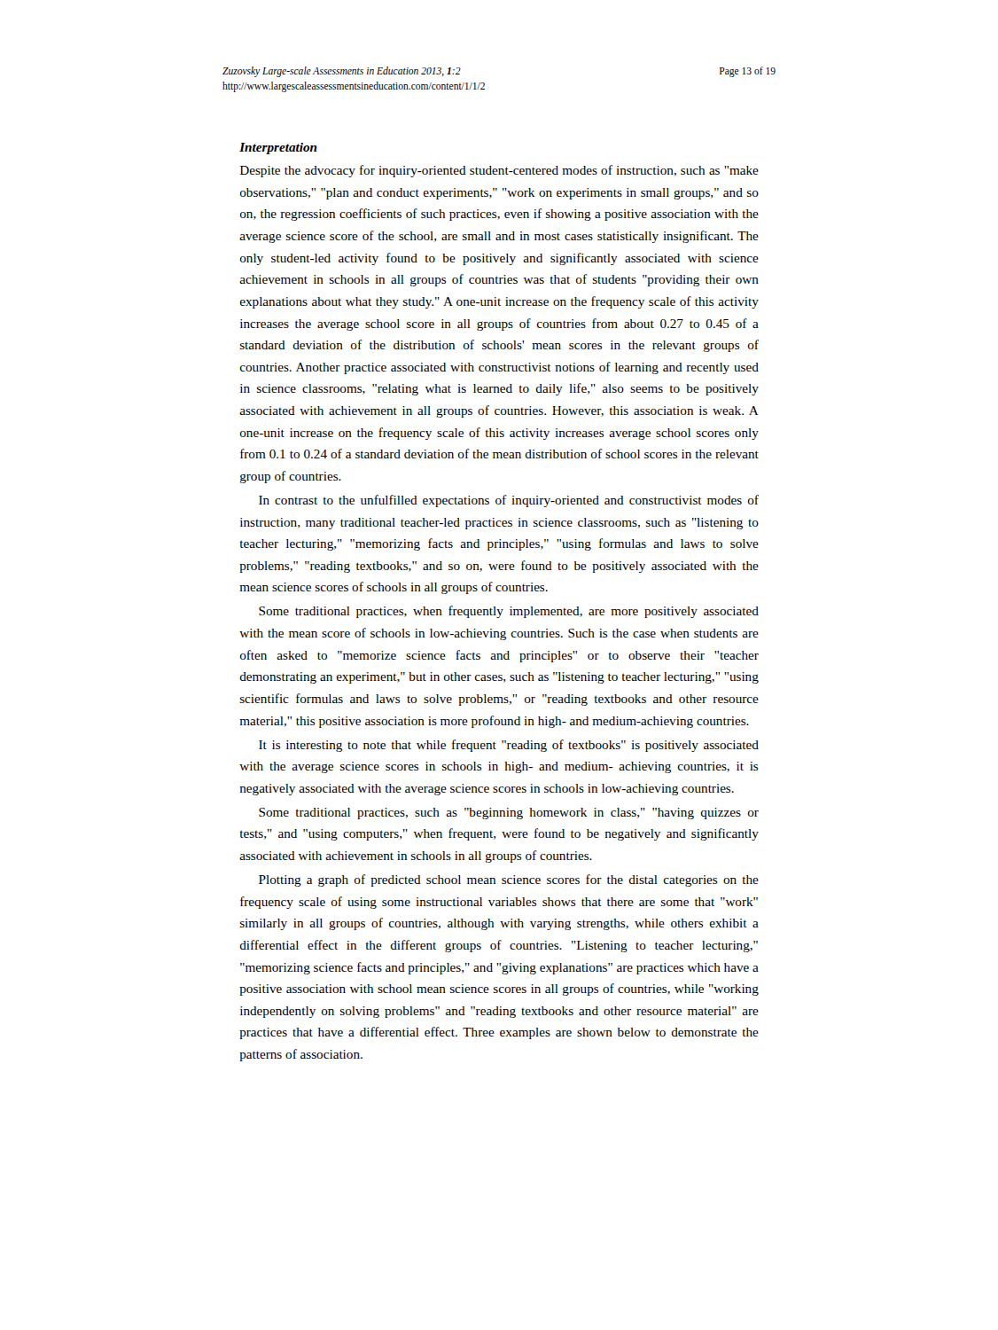Zuzovsky Large-scale Assessments in Education 2013, 1:2 http://www.largescaleassessmentsineducation.com/content/1/1/2
Page 13 of 19
Interpretation
Despite the advocacy for inquiry-oriented student-centered modes of instruction, such as "make observations," "plan and conduct experiments," "work on experiments in small groups," and so on, the regression coefficients of such practices, even if showing a positive association with the average science score of the school, are small and in most cases statistically insignificant. The only student-led activity found to be positively and significantly associated with science achievement in schools in all groups of countries was that of students "providing their own explanations about what they study." A one-unit increase on the frequency scale of this activity increases the average school score in all groups of countries from about 0.27 to 0.45 of a standard deviation of the distribution of schools' mean scores in the relevant groups of countries. Another practice associated with constructivist notions of learning and recently used in science classrooms, "relating what is learned to daily life," also seems to be positively associated with achievement in all groups of countries. However, this association is weak. A one-unit increase on the frequency scale of this activity increases average school scores only from 0.1 to 0.24 of a standard deviation of the mean distribution of school scores in the relevant group of countries.
In contrast to the unfulfilled expectations of inquiry-oriented and constructivist modes of instruction, many traditional teacher-led practices in science classrooms, such as "listening to teacher lecturing," "memorizing facts and principles," "using formulas and laws to solve problems," "reading textbooks," and so on, were found to be positively associated with the mean science scores of schools in all groups of countries.
Some traditional practices, when frequently implemented, are more positively associated with the mean score of schools in low-achieving countries. Such is the case when students are often asked to "memorize science facts and principles" or to observe their "teacher demonstrating an experiment," but in other cases, such as "listening to teacher lecturing," "using scientific formulas and laws to solve problems," or "reading textbooks and other resource material," this positive association is more profound in high- and medium-achieving countries.
It is interesting to note that while frequent "reading of textbooks" is positively associated with the average science scores in schools in high- and medium- achieving countries, it is negatively associated with the average science scores in schools in low-achieving countries.
Some traditional practices, such as "beginning homework in class," "having quizzes or tests," and "using computers," when frequent, were found to be negatively and significantly associated with achievement in schools in all groups of countries.
Plotting a graph of predicted school mean science scores for the distal categories on the frequency scale of using some instructional variables shows that there are some that "work" similarly in all groups of countries, although with varying strengths, while others exhibit a differential effect in the different groups of countries. "Listening to teacher lecturing," "memorizing science facts and principles," and "giving explanations" are practices which have a positive association with school mean science scores in all groups of countries, while "working independently on solving problems" and "reading textbooks and other resource material" are practices that have a differential effect. Three examples are shown below to demonstrate the patterns of association.